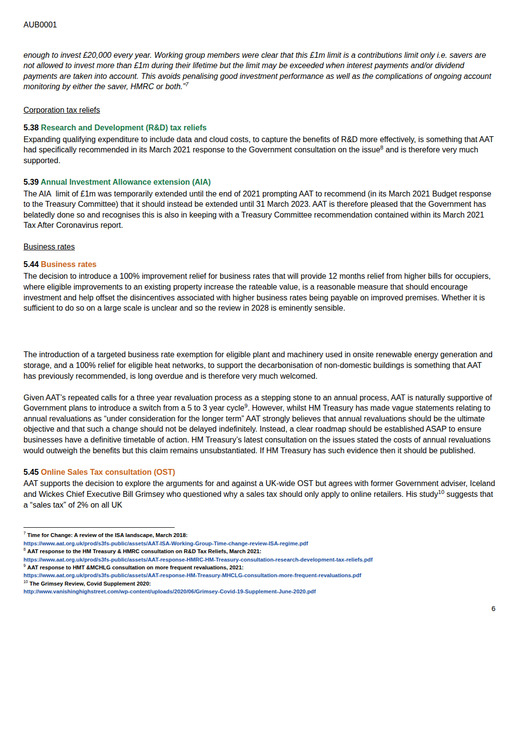AUB0001
enough to invest £20,000 every year. Working group members were clear that this £1m limit is a contributions limit only i.e. savers are not allowed to invest more than £1m during their lifetime but the limit may be exceeded when interest payments and/or dividend payments are taken into account. This avoids penalising good investment performance as well as the complications of ongoing account monitoring by either the saver, HMRC or both.”7
Corporation tax reliefs
5.38 Research and Development (R&D) tax reliefs
Expanding qualifying expenditure to include data and cloud costs, to capture the benefits of R&D more effectively, is something that AAT had specifically recommended in its March 2021 response to the Government consultation on the issue8 and is therefore very much supported.
5.39 Annual Investment Allowance extension (AIA)
The AIA limit of £1m was temporarily extended until the end of 2021 prompting AAT to recommend (in its March 2021 Budget response to the Treasury Committee) that it should instead be extended until 31 March 2023. AAT is therefore pleased that the Government has belatedly done so and recognises this is also in keeping with a Treasury Committee recommendation contained within its March 2021 Tax After Coronavirus report.
Business rates
5.44 Business rates
The decision to introduce a 100% improvement relief for business rates that will provide 12 months relief from higher bills for occupiers, where eligible improvements to an existing property increase the rateable value, is a reasonable measure that should encourage investment and help offset the disincentives associated with higher business rates being payable on improved premises. Whether it is sufficient to do so on a large scale is unclear and so the review in 2028 is eminently sensible.
The introduction of a targeted business rate exemption for eligible plant and machinery used in onsite renewable energy generation and storage, and a 100% relief for eligible heat networks, to support the decarbonisation of non-domestic buildings is something that AAT has previously recommended, is long overdue and is therefore very much welcomed.
Given AAT’s repeated calls for a three year revaluation process as a stepping stone to an annual process, AAT is naturally supportive of Government plans to introduce a switch from a 5 to 3 year cycle9. However, whilst HM Treasury has made vague statements relating to annual revaluations as “under consideration for the longer term” AAT strongly believes that annual revaluations should be the ultimate objective and that such a change should not be delayed indefinitely. Instead, a clear roadmap should be established ASAP to ensure businesses have a definitive timetable of action. HM Treasury’s latest consultation on the issues stated the costs of annual revaluations would outweigh the benefits but this claim remains unsubstantiated. If HM Treasury has such evidence then it should be published.
5.45 Online Sales Tax consultation (OST)
AAT supports the decision to explore the arguments for and against a UK-wide OST but agrees with former Government adviser, Iceland and Wickes Chief Executive Bill Grimsey who questioned why a sales tax should only apply to online retailers. His study10 suggests that a “sales tax” of 2% on all UK
7 Time for Change: A review of the ISA landscape, March 2018:
https://www.aat.org.uk/prod/s3fs-public/assets/AAT-ISA-Working-Group-Time-change-review-ISA-regime.pdf
8 AAT response to the HM Treasury & HMRC consultation on R&D Tax Reliefs, March 2021:
https://www.aat.org.uk/prod/s3fs-public/assets/AAT-response-HMRC-HM-Treasury-consultation-research-development-tax-reliefs.pdf
9 AAT response to HMT &MCHLG consultation on more frequent revaluations, 2021:
https://www.aat.org.uk/prod/s3fs-public/assets/AAT-response-HM-Treasury-MHCLG-consultation-more-frequent-revaluations.pdf
10 The Grimsey Review, Covid Supplement 2020:
http://www.vanishinghighstreet.com/wp-content/uploads/2020/06/Grimsey-Covid-19-Supplement-June-2020.pdf
6